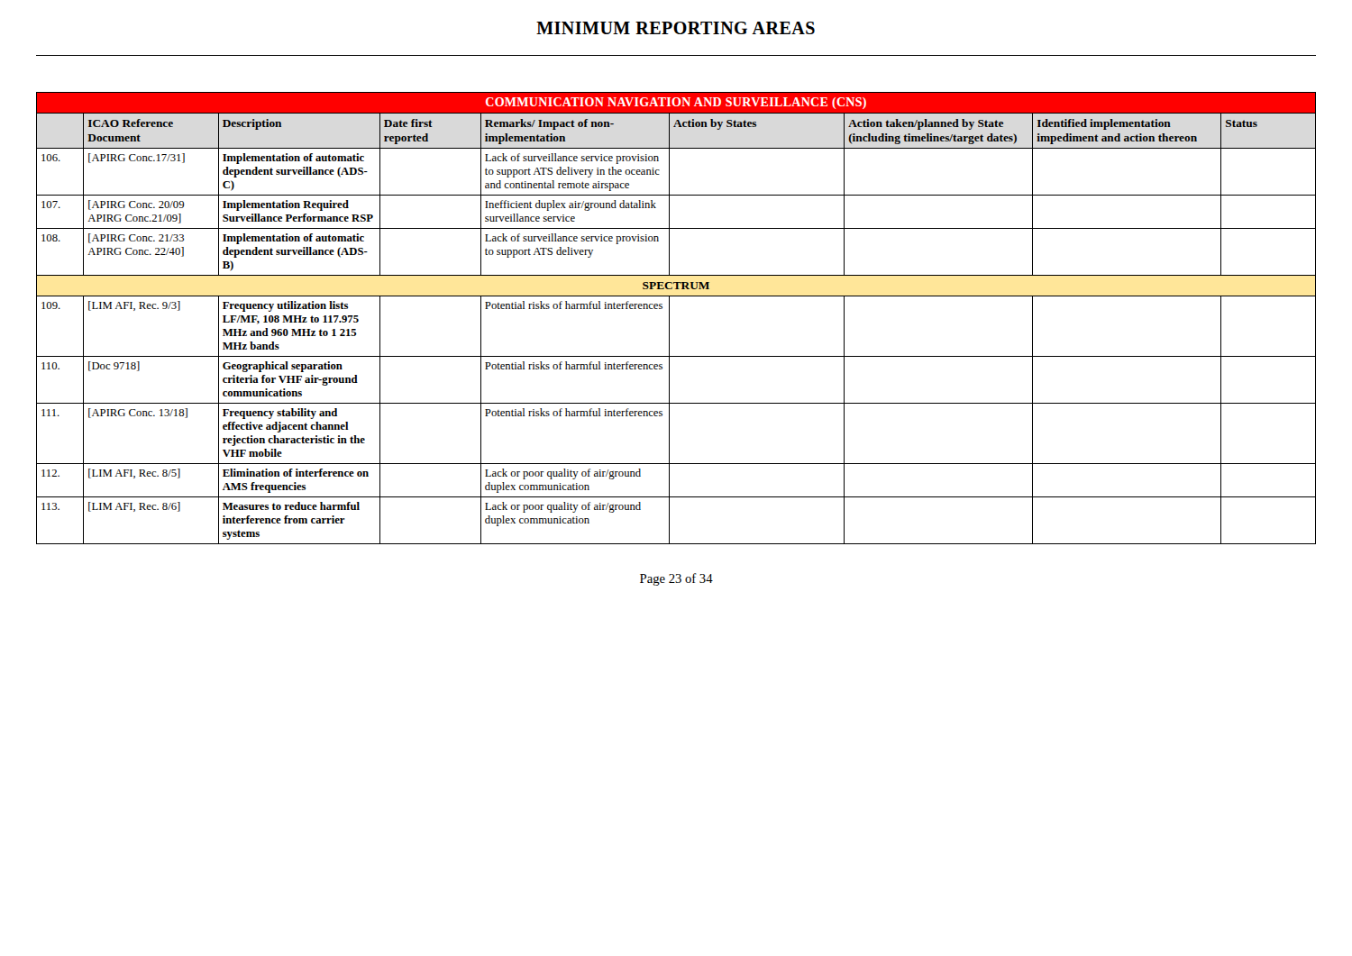MINIMUM REPORTING AREAS
| COMMUNICATION NAVIGATION AND SURVEILLANCE (CNS) |
| | ICAO Reference Document | Description | Date first reported | Remarks/ Impact of non-implementation | Action by States | Action taken/planned by State (including timelines/target dates) | Identified implementation impediment and action thereon | Status |
| 106. | [APIRG Conc.17/31] | Implementation of automatic dependent surveillance (ADS-C) | | Lack of surveillance service provision to support ATS delivery in the oceanic and continental remote airspace | | | | |
| 107. | [APIRG Conc. 20/09 APIRG Conc.21/09] | Implementation Required Surveillance Performance RSP | | Inefficient duplex air/ground datalink surveillance service | | | | |
| 108. | [APIRG Conc. 21/33 APIRG Conc. 22/40] | Implementation of automatic dependent surveillance (ADS-B) | | Lack of surveillance service provision to support ATS delivery | | | | |
| SPECTRUM |
| 109. | [LIM AFI, Rec. 9/3] | Frequency utilization lists LF/MF, 108 MHz to 117.975 MHz and 960 MHz to 1 215 MHz bands | | Potential risks of harmful interferences | | | | |
| 110. | [Doc 9718] | Geographical separation criteria for VHF air-ground communications | | Potential risks of harmful interferences | | | | |
| 111. | [APIRG Conc. 13/18] | Frequency stability and effective adjacent channel rejection characteristic in the VHF mobile | | Potential risks of harmful interferences | | | | |
| 112. | [LIM AFI, Rec. 8/5] | Elimination of interference on AMS frequencies | | Lack or poor quality of air/ground duplex communication | | | | |
| 113. | [LIM AFI, Rec. 8/6] | Measures to reduce harmful interference from carrier systems | | Lack or poor quality of air/ground duplex communication | | | | |
Page 23 of 34